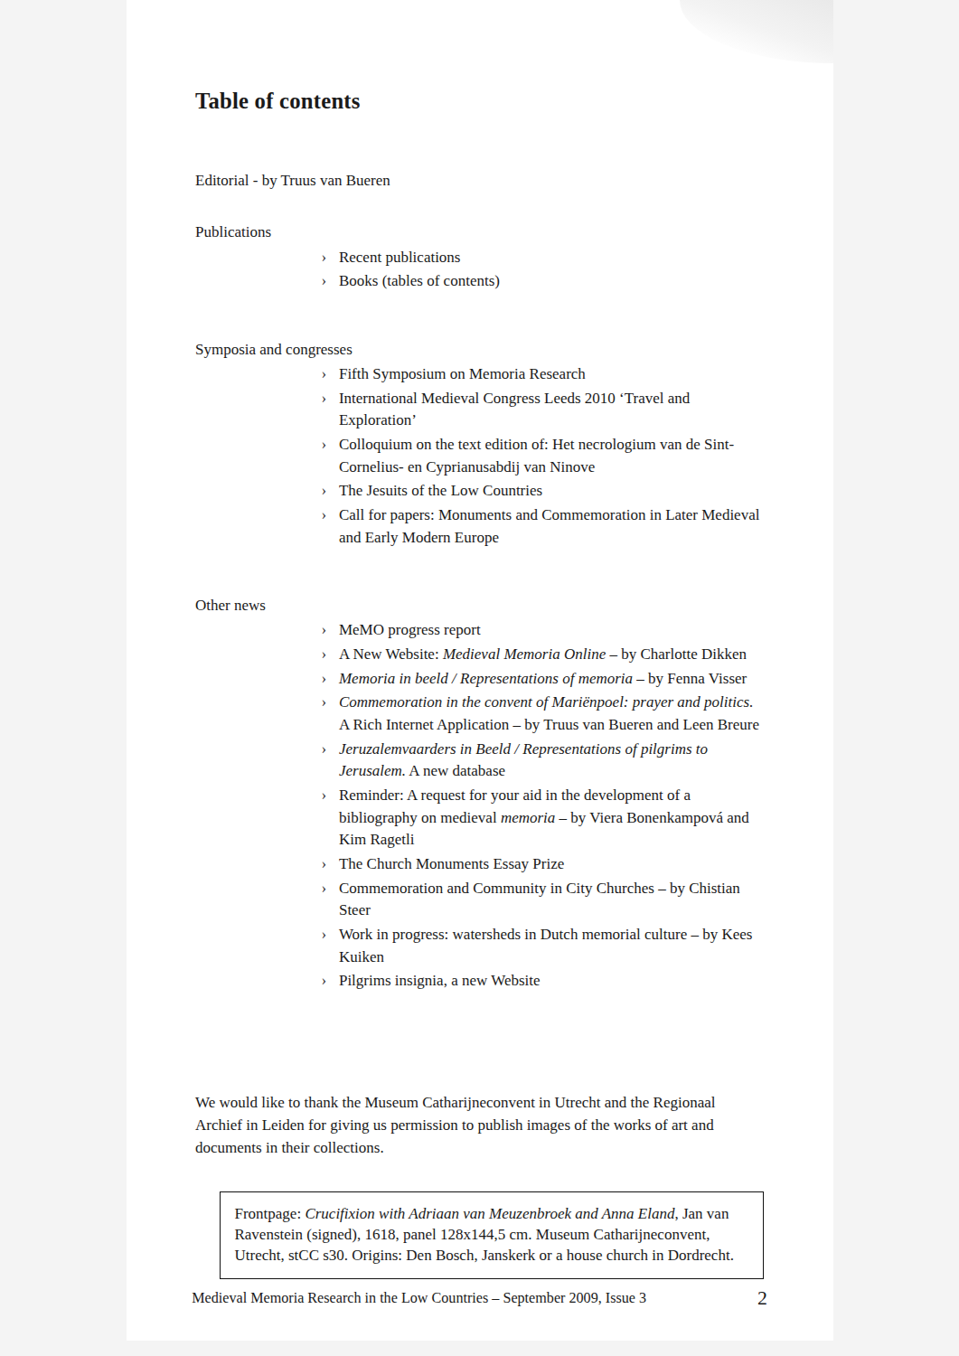Table of contents
Editorial - by Truus van Bueren
Publications
Recent publications
Books (tables of contents)
Symposia and congresses
Fifth Symposium on Memoria Research
International Medieval Congress Leeds 2010 ‘Travel and Exploration’
Colloquium on the text edition of: Het necrologium van de Sint-Cornelius- en Cyprianusabdij van Ninove
The Jesuits of the Low Countries
Call for papers: Monuments and Commemoration in Later Medieval and Early Modern Europe
Other news
MeMO progress report
A New Website: Medieval Memoria Online – by Charlotte Dikken
Memoria in beeld / Representations of memoria – by Fenna Visser
Commemoration in the convent of Mariënpoel: prayer and politics. A Rich Internet Application – by Truus van Bueren and Leen Breure
Jeruzalemvaarders in Beeld / Representations of pilgrims to Jerusalem. A new database
Reminder: A request for your aid in the development of a bibliography on medieval memoria – by Viera Bonenkampová and Kim Ragetli
The Church Monuments Essay Prize
Commemoration and Community in City Churches – by Chistian Steer
Work in progress: watersheds in Dutch memorial culture – by Kees Kuiken
Pilgrims insignia, a new Website
We would like to thank the Museum Catharijneconvent in Utrecht and the Regionaal Archief in Leiden for giving us permission to publish images of the works of art and documents in their collections.
Frontpage: Crucifixion with Adriaan van Meuzenbroek and Anna Eland, Jan van Ravenstein (signed), 1618, panel 128x144,5 cm. Museum Catharijneconvent, Utrecht, stCC s30. Origins: Den Bosch, Janskerk or a house church in Dordrecht.
Medieval Memoria Research in the Low Countries – September 2009, Issue 3 2